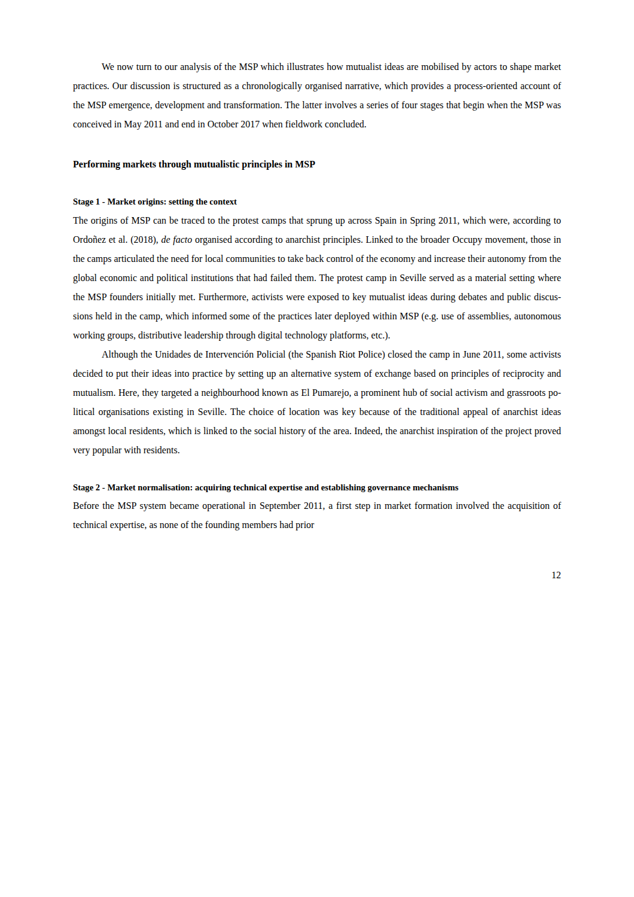We now turn to our analysis of the MSP which illustrates how mutualist ideas are mobilised by actors to shape market practices. Our discussion is structured as a chronologically organised narrative, which provides a process-oriented account of the MSP emergence, development and transformation. The latter involves a series of four stages that begin when the MSP was conceived in May 2011 and end in October 2017 when fieldwork concluded.
Performing markets through mutualistic principles in MSP
Stage 1 - Market origins: setting the context
The origins of MSP can be traced to the protest camps that sprung up across Spain in Spring 2011, which were, according to Ordoñez et al. (2018), de facto organised according to anarchist principles. Linked to the broader Occupy movement, those in the camps articulated the need for local communities to take back control of the economy and increase their autonomy from the global economic and political institutions that had failed them. The protest camp in Seville served as a material setting where the MSP founders initially met. Furthermore, activists were exposed to key mutualist ideas during debates and public discussions held in the camp, which informed some of the practices later deployed within MSP (e.g. use of assemblies, autonomous working groups, distributive leadership through digital technology platforms, etc.).
Although the Unidades de Intervención Policial (the Spanish Riot Police) closed the camp in June 2011, some activists decided to put their ideas into practice by setting up an alternative system of exchange based on principles of reciprocity and mutualism. Here, they targeted a neighbourhood known as El Pumarejo, a prominent hub of social activism and grassroots political organisations existing in Seville. The choice of location was key because of the traditional appeal of anarchist ideas amongst local residents, which is linked to the social history of the area. Indeed, the anarchist inspiration of the project proved very popular with residents.
Stage 2 - Market normalisation: acquiring technical expertise and establishing governance mechanisms
Before the MSP system became operational in September 2011, a first step in market formation involved the acquisition of technical expertise, as none of the founding members had prior
12